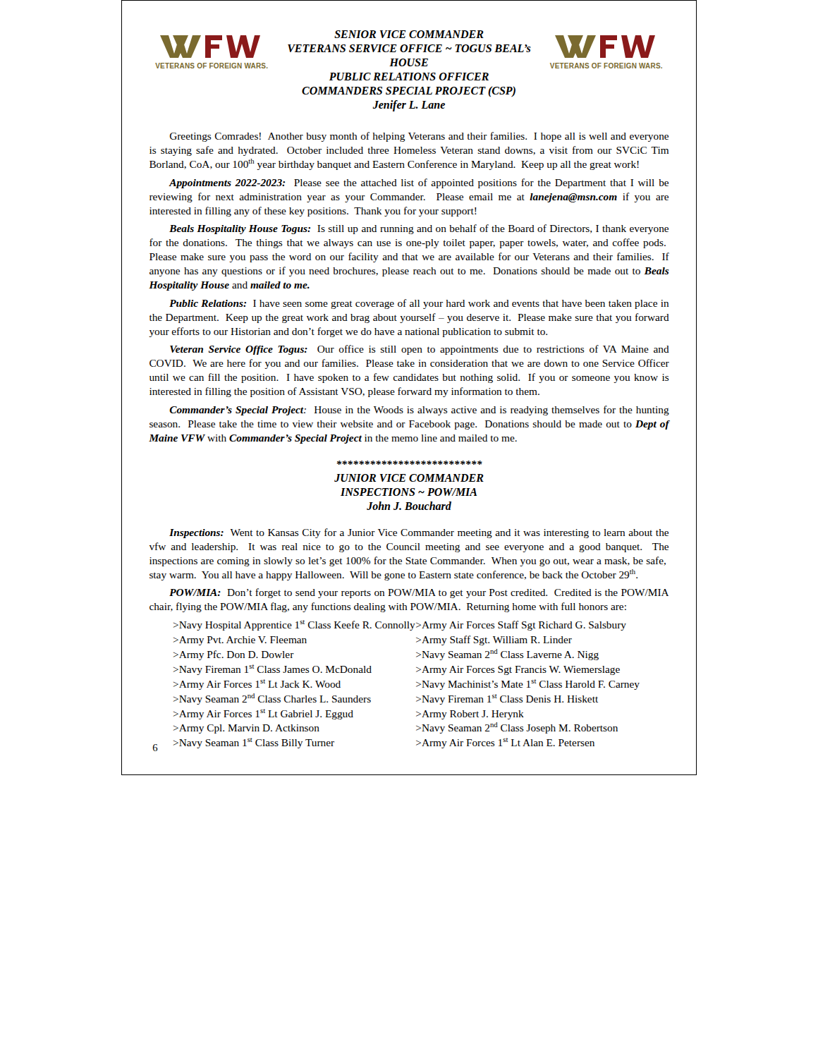VETERANS OF FOREIGN WARS.
SENIOR VICE COMMANDER
VETERANS SERVICE OFFICE ~ TOGUS BEAL’s HOUSE
PUBLIC RELATIONS OFFICER
COMMANDERS SPECIAL PROJECT (CSP)
Jenifer L. Lane
VETERANS OF FOREIGN WARS.
Greetings Comrades! Another busy month of helping Veterans and their families. I hope all is well and everyone is staying safe and hydrated. October included three Homeless Veteran stand downs, a visit from our SVCiC Tim Borland, CoA, our 100th year birthday banquet and Eastern Conference in Maryland. Keep up all the great work!
Appointments 2022-2023: Please see the attached list of appointed positions for the Department that I will be reviewing for next administration year as your Commander. Please email me at lanejena@msn.com if you are interested in filling any of these key positions. Thank you for your support!
Beals Hospitality House Togus: Is still up and running and on behalf of the Board of Directors, I thank everyone for the donations. The things that we always can use is one-ply toilet paper, paper towels, water, and coffee pods. Please make sure you pass the word on our facility and that we are available for our Veterans and their families. If anyone has any questions or if you need brochures, please reach out to me. Donations should be made out to Beals Hospitality House and mailed to me.
Public Relations: I have seen some great coverage of all your hard work and events that have been taken place in the Department. Keep up the great work and brag about yourself – you deserve it. Please make sure that you forward your efforts to our Historian and don’t forget we do have a national publication to submit to.
Veteran Service Office Togus: Our office is still open to appointments due to restrictions of VA Maine and COVID. We are here for you and our families. Please take in consideration that we are down to one Service Officer until we can fill the position. I have spoken to a few candidates but nothing solid. If you or someone you know is interested in filling the position of Assistant VSO, please forward my information to them.
Commander’s Special Project: House in the Woods is always active and is readying themselves for the hunting season. Please take the time to view their website and or Facebook page. Donations should be made out to Dept of Maine VFW with Commander’s Special Project in the memo line and mailed to me.
**************************
JUNIOR VICE COMMANDER
INSPECTIONS ~ POW/MIA
John J. Bouchard
Inspections: Went to Kansas City for a Junior Vice Commander meeting and it was interesting to learn about the vfw and leadership. It was real nice to go to the Council meeting and see everyone and a good banquet. The inspections are coming in slowly so let’s get 100% for the State Commander. When you go out, wear a mask, be safe, stay warm. You all have a happy Halloween. Will be gone to Eastern state conference, be back the October 29th.
POW/MIA: Don’t forget to send your reports on POW/MIA to get your Post credited. Credited is the POW/MIA chair, flying the POW/MIA flag, any functions dealing with POW/MIA. Returning home with full honors are:
| >Navy Hospital Apprentice 1 st Class Keefe R. Connolly | >Army Air Forces Staff Sgt Richard G. Salsbury |
| >Army Pvt. Archie V. Fleeman | >Army Staff Sgt. William R. Linder |
| >Army Pfc. Don D. Dowler | >Navy Seaman 2 nd Class Laverne A. Nigg |
| >Navy Fireman 1 st Class James O. McDonald | >Army Air Forces Sgt Francis W. Wiemerslage |
| >Army Air Forces 1 st Lt Jack K. Wood | >Navy Machinist’s Mate 1 st Class Harold F. Carney |
| >Navy Seaman 2 nd Class Charles L. Saunders | >Navy Fireman 1 st Class Denis H. Hiskett |
| >Army Air Forces 1 st Lt Gabriel J. Eggud | >Army Robert J. Herynk |
| >Army Cpl. Marvin D. Actkinson | >Navy Seaman 2 nd Class Joseph M. Robertson |
| >Navy Seaman 1 st Class Billy Turner | >Army Air Forces 1 st Lt Alan E. Petersen |
6